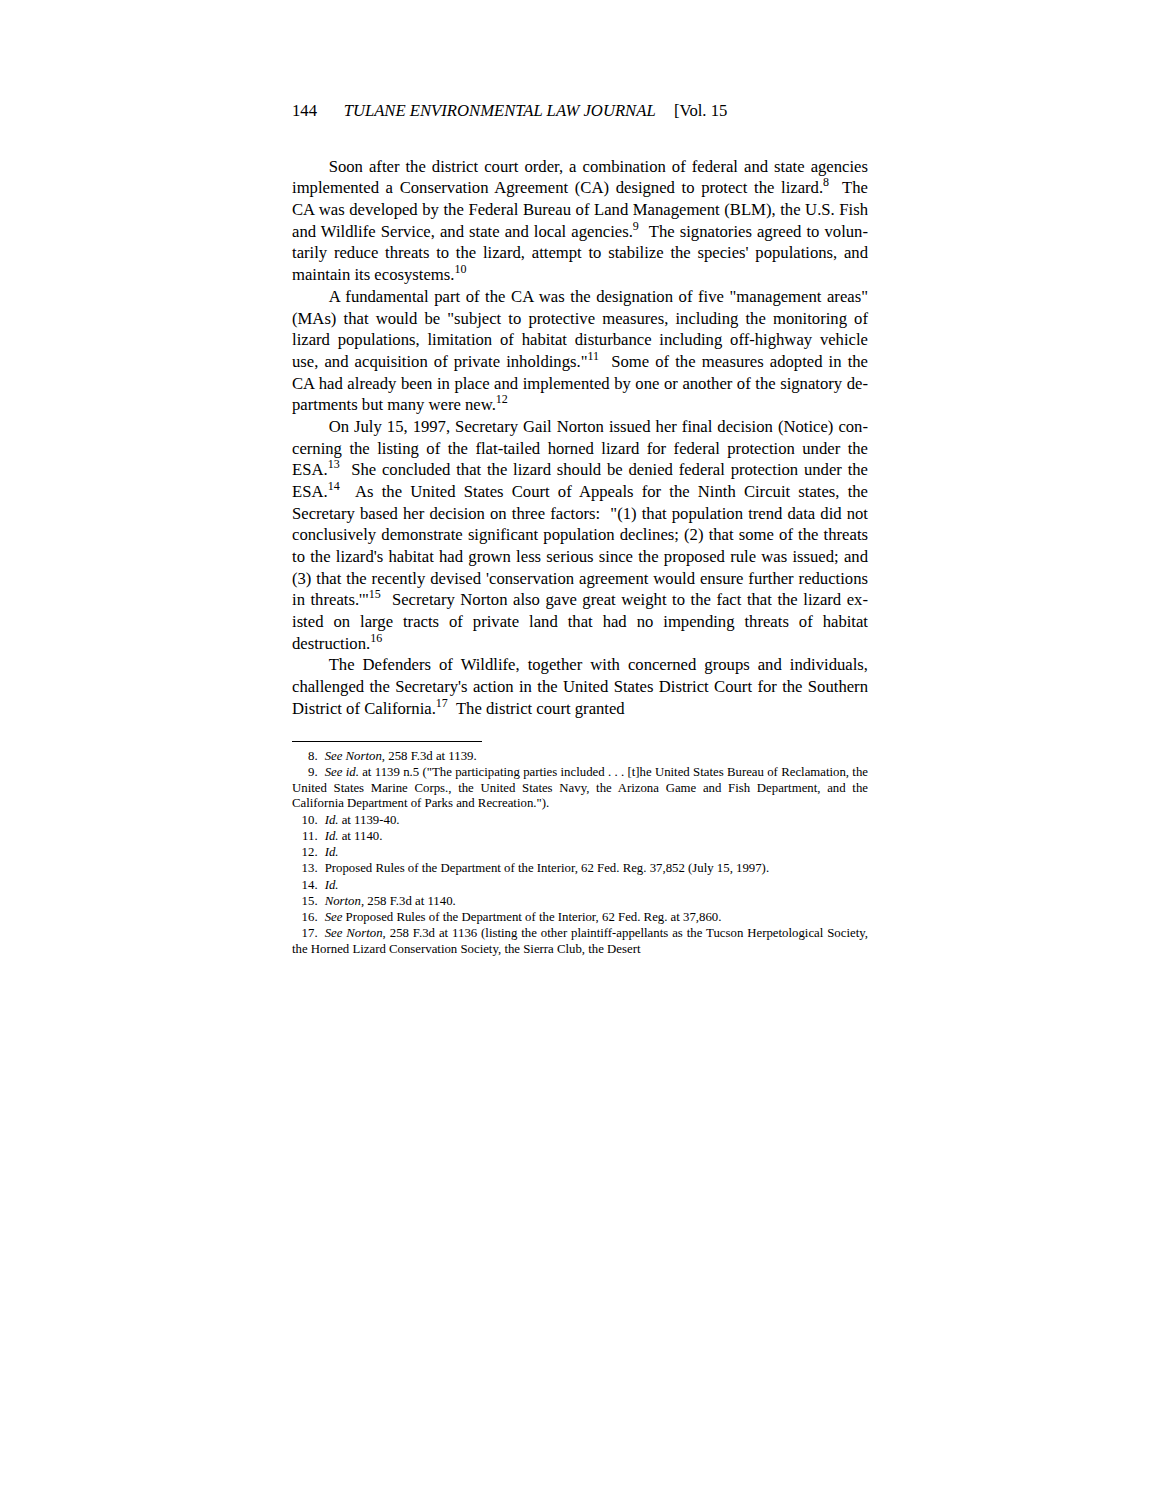144 TULANE ENVIRONMENTAL LAW JOURNAL[Vol. 15
Soon after the district court order, a combination of federal and state agencies implemented a Conservation Agreement (CA) designed to protect the lizard.8 The CA was developed by the Federal Bureau of Land Management (BLM), the U.S. Fish and Wildlife Service, and state and local agencies.9 The signatories agreed to voluntarily reduce threats to the lizard, attempt to stabilize the species' populations, and maintain its ecosystems.10
A fundamental part of the CA was the designation of five "management areas" (MAs) that would be "subject to protective measures, including the monitoring of lizard populations, limitation of habitat disturbance including off-highway vehicle use, and acquisition of private inholdings."11 Some of the measures adopted in the CA had already been in place and implemented by one or another of the signatory departments but many were new.12
On July 15, 1997, Secretary Gail Norton issued her final decision (Notice) concerning the listing of the flat-tailed horned lizard for federal protection under the ESA.13 She concluded that the lizard should be denied federal protection under the ESA.14 As the United States Court of Appeals for the Ninth Circuit states, the Secretary based her decision on three factors: "(1) that population trend data did not conclusively demonstrate significant population declines; (2) that some of the threats to the lizard's habitat had grown less serious since the proposed rule was issued; and (3) that the recently devised 'conservation agreement would ensure further reductions in threats.'"15 Secretary Norton also gave great weight to the fact that the lizard existed on large tracts of private land that had no impending threats of habitat destruction.16
The Defenders of Wildlife, together with concerned groups and individuals, challenged the Secretary's action in the United States District Court for the Southern District of California.17 The district court granted
8. See Norton, 258 F.3d at 1139.
9. See id. at 1139 n.5 ("The participating parties included . . . [t]he United States Bureau of Reclamation, the United States Marine Corps., the United States Navy, the Arizona Game and Fish Department, and the California Department of Parks and Recreation.").
10. Id. at 1139-40.
11. Id. at 1140.
12. Id.
13. Proposed Rules of the Department of the Interior, 62 Fed. Reg. 37,852 (July 15, 1997).
14. Id.
15. Norton, 258 F.3d at 1140.
16. See Proposed Rules of the Department of the Interior, 62 Fed. Reg. at 37,860.
17. See Norton, 258 F.3d at 1136 (listing the other plaintiff-appellants as the Tucson Herpetological Society, the Horned Lizard Conservation Society, the Sierra Club, the Desert